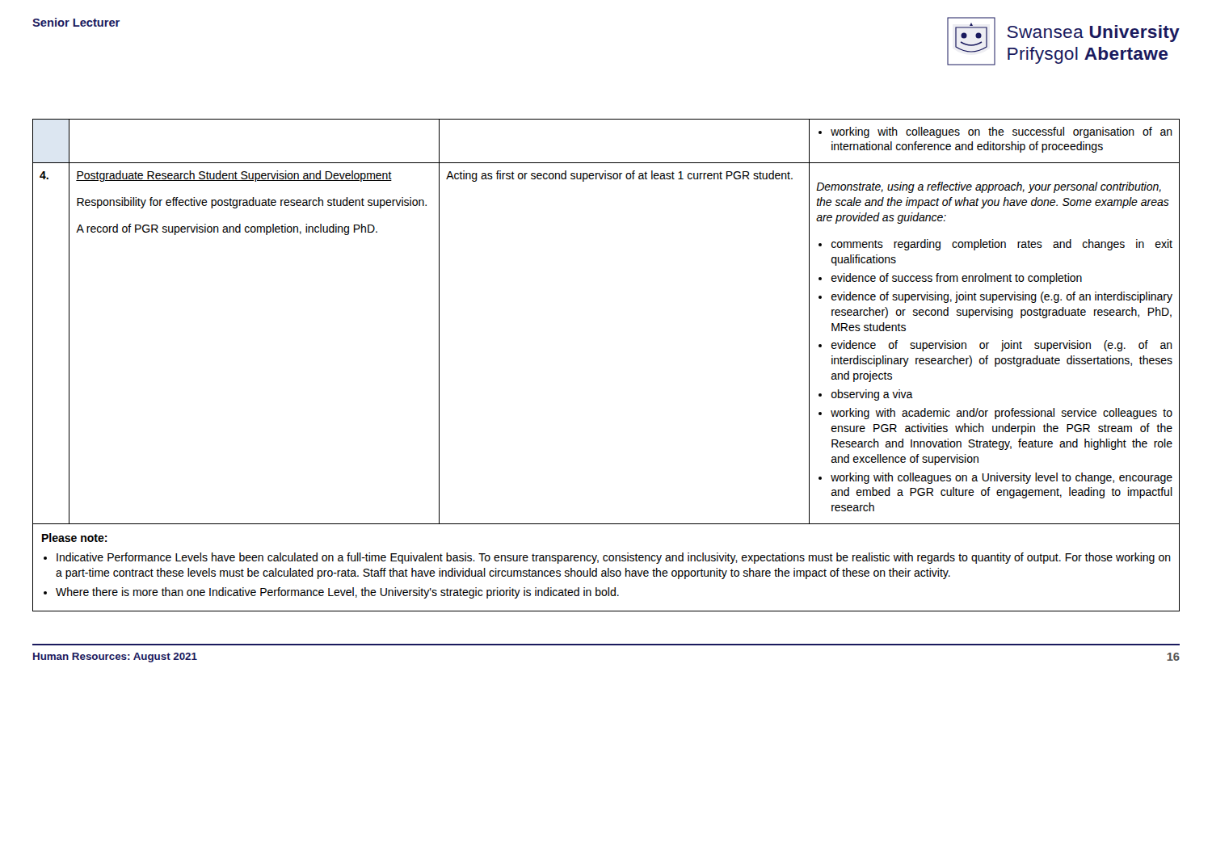Senior Lecturer
Swansea University
Prifysgol Abertawe
| | | | working with colleagues on the successful organisation of an international conference and editorship of proceedings |
| 4. | Postgraduate Research Student Supervision and Development Responsibility for effective postgraduate research student supervision. A record of PGR supervision and completion, including PhD. | Acting as first or second supervisor of at least 1 current PGR student. | Demonstrate, using a reflective approach, your personal contribution, the scale and the impact of what you have done. Some example areas are provided as guidance: comments regarding completion rates and changes in exit qualifications evidence of success from enrolment to completion evidence of supervising, joint supervising (e.g. of an interdisciplinary researcher) or second supervising postgraduate research, PhD, MRes students evidence of supervision or joint supervision (e.g. of an interdisciplinary researcher) of postgraduate dissertations, theses and projects observing a viva working with academic and/or professional service colleagues to ensure PGR activities which underpin the PGR stream of the Research and Innovation Strategy, feature and highlight the role and excellence of supervision working with colleagues on a University level to change, encourage and embed a PGR culture of engagement, leading to impactful research |
Please note:
Indicative Performance Levels have been calculated on a full-time Equivalent basis. To ensure transparency, consistency and inclusivity, expectations must be realistic with regards to quantity of output. For those working on a part-time contract these levels must be calculated pro-rata. Staff that have individual circumstances should also have the opportunity to share the impact of these on their activity.
Where there is more than one Indicative Performance Level, the University's strategic priority is indicated in bold.
Human Resources: August 2021
16